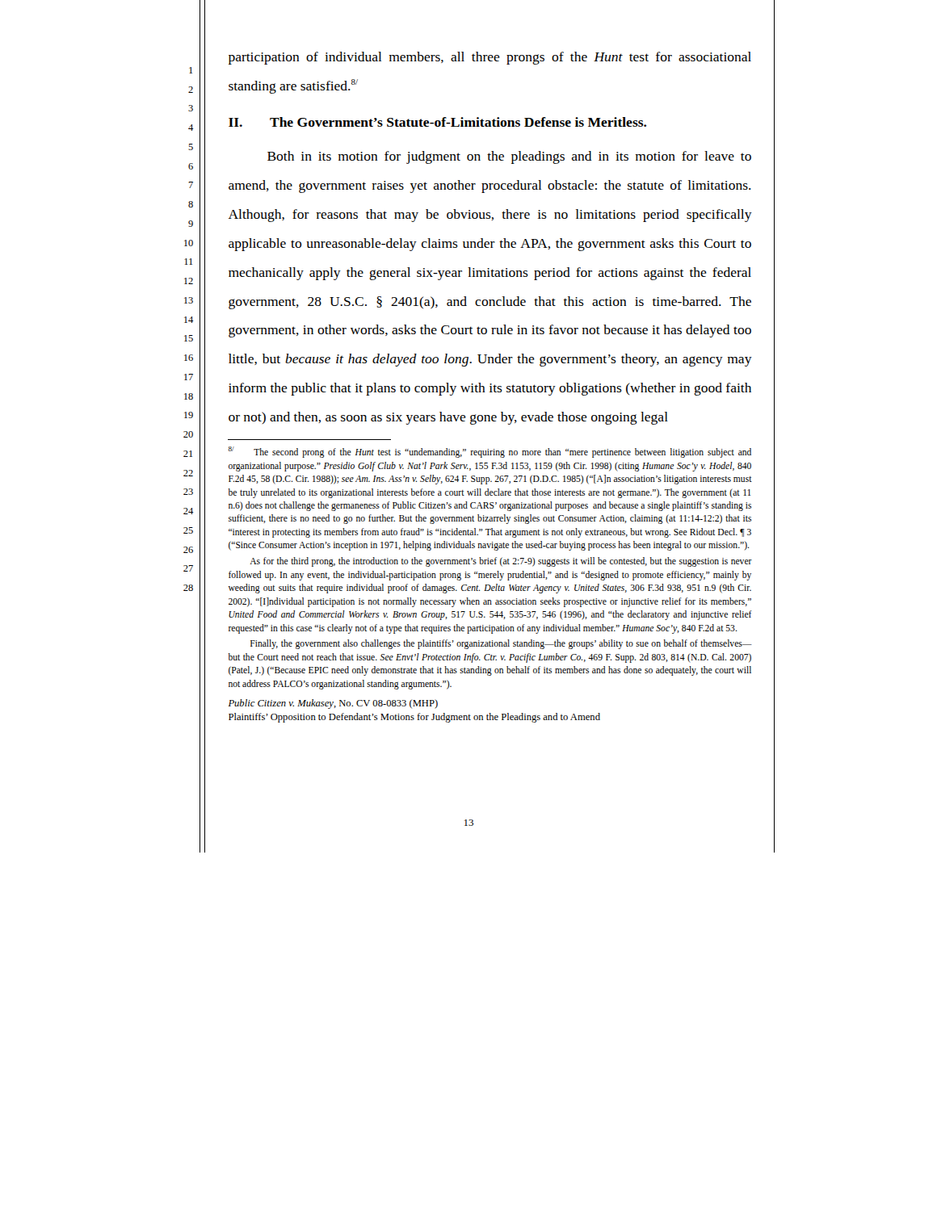1
2
3
4
5
6
7
8
9
10
11
12
13
14
15
16
17
18
19
20
21
22
23
24
25
26
27
28
participation of individual members, all three prongs of the Hunt test for associational standing are satisfied.8/
II. The Government’s Statute-of-Limitations Defense is Meritless.
Both in its motion for judgment on the pleadings and in its motion for leave to amend, the government raises yet another procedural obstacle: the statute of limitations. Although, for reasons that may be obvious, there is no limitations period specifically applicable to unreasonable-delay claims under the APA, the government asks this Court to mechanically apply the general six-year limitations period for actions against the federal government, 28 U.S.C. § 2401(a), and conclude that this action is time-barred. The government, in other words, asks the Court to rule in its favor not because it has delayed too little, but because it has delayed too long. Under the government’s theory, an agency may inform the public that it plans to comply with its statutory obligations (whether in good faith or not) and then, as soon as six years have gone by, evade those ongoing legal
8/  The second prong of the Hunt test is “undemanding,” requiring no more than “mere pertinence between litigation subject and organizational purpose.” Presidio Golf Club v. Nat’l Park Serv., 155 F.3d 1153, 1159 (9th Cir. 1998) (citing Humane Soc’y v. Hodel, 840 F.2d 45, 58 (D.C. Cir. 1988)); see Am. Ins. Ass’n v. Selby, 624 F. Supp. 267, 271 (D.D.C. 1985) (“[A]n association’s litigation interests must be truly unrelated to its organizational interests before a court will declare that those interests are not germane.”). The government (at 11 n.6) does not challenge the germaneness of Public Citizen’s and CARS’ organizational purposes and because a single plaintiff’s standing is sufficient, there is no need to go no further. But the government bizarrely singles out Consumer Action, claiming (at 11:14-12:2) that its “interest in protecting its members from auto fraud” is “incidental.” That argument is not only extraneous, but wrong. See Ridout Decl. ¶ 3 (“Since Consumer Action’s inception in 1971, helping individuals navigate the used-car buying process has been integral to our mission.”).
As for the third prong, the introduction to the government’s brief (at 2:7-9) suggests it will be contested, but the suggestion is never followed up. In any event, the individual-participation prong is “merely prudential,” and is “designed to promote efficiency,” mainly by weeding out suits that require individual proof of damages. Cent. Delta Water Agency v. United States, 306 F.3d 938, 951 n.9 (9th Cir. 2002). “[I]ndividual participation is not normally necessary when an association seeks prospective or injunctive relief for its members,” United Food and Commercial Workers v. Brown Group, 517 U.S. 544, 535-37, 546 (1996), and “the declaratory and injunctive relief requested” in this case “is clearly not of a type that requires the participation of any individual member.” Humane Soc’y, 840 F.2d at 53.
Finally, the government also challenges the plaintiffs’ organizational standing—the groups’ ability to sue on behalf of themselves—but the Court need not reach that issue. See Envt’l Protection Info. Ctr. v. Pacific Lumber Co., 469 F. Supp. 2d 803, 814 (N.D. Cal. 2007) (Patel, J.) (“Because EPIC need only demonstrate that it has standing on behalf of its members and has done so adequately, the court will not address PALCO’s organizational standing arguments.”).
Public Citizen v. Mukasey, No. CV 08-0833 (MHP)
Plaintiffs’ Opposition to Defendant’s Motions for Judgment on the Pleadings and to Amend
13